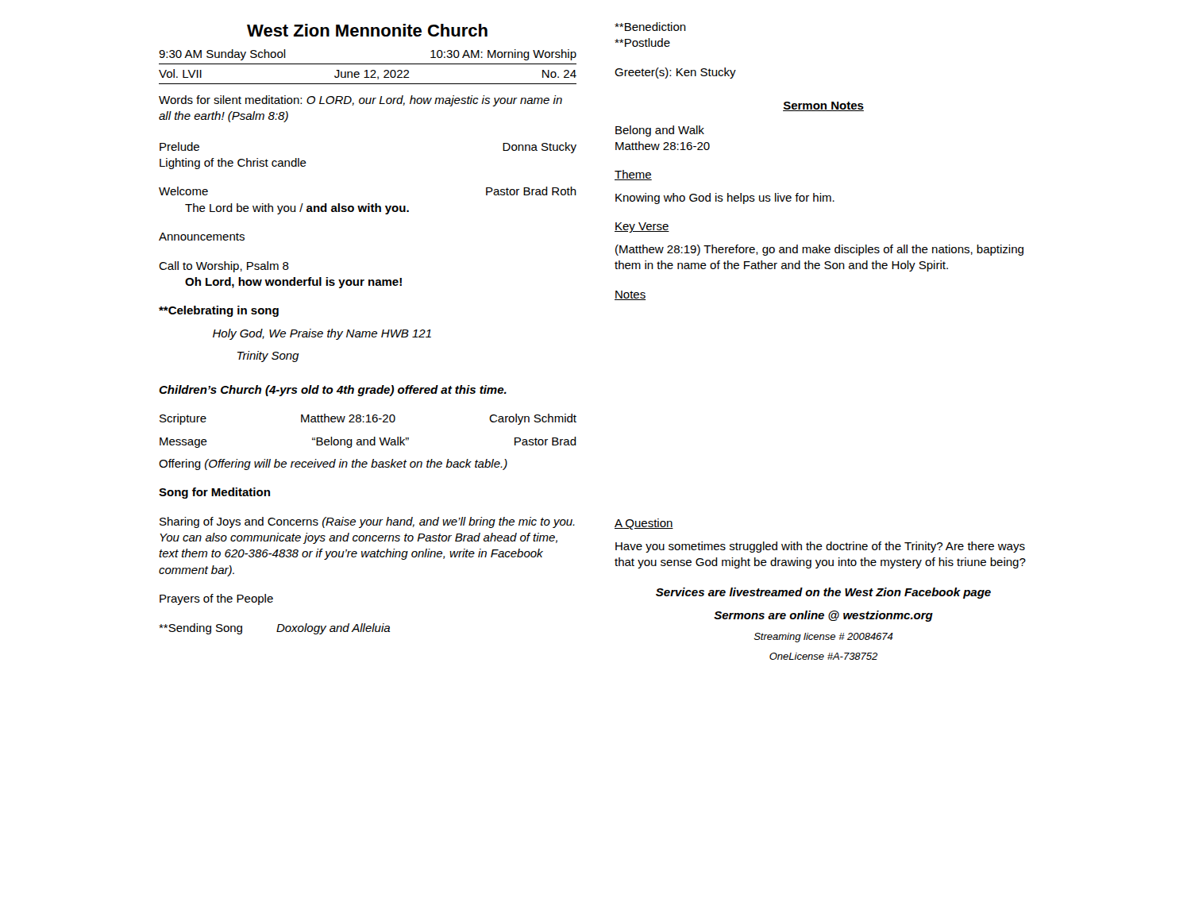West Zion Mennonite Church
9:30 AM Sunday School 10:30 AM: Morning Worship
Vol. LVII June 12, 2022 No. 24
Words for silent meditation: O LORD, our Lord, how majestic is your name in all the earth! (Psalm 8:8)
Prelude Donna Stucky
Lighting of the Christ candle
Welcome Pastor Brad Roth
The Lord be with you / and also with you.
Announcements
Call to Worship, Psalm 8
Oh Lord, how wonderful is your name!
**Celebrating in song
Holy God, We Praise thy Name HWB 121
Trinity Song
Children’s Church (4-yrs old to 4th grade) offered at this time.
Scripture Matthew 28:16-20 Carolyn Schmidt
Message “Belong and Walk” Pastor Brad
Offering (Offering will be received in the basket on the back table.)
Song for Meditation
Sharing of Joys and Concerns (Raise your hand, and we’ll bring the mic to you. You can also communicate joys and concerns to Pastor Brad ahead of time, text them to 620-386-4838 or if you’re watching online, write in Facebook comment bar).
Prayers of the People
**Sending Song Doxology and Alleluia
**Benediction
**Postlude
Greeter(s): Ken Stucky
Sermon Notes
Belong and Walk
Matthew 28:16-20
Theme
Knowing who God is helps us live for him.
Key Verse
(Matthew 28:19) Therefore, go and make disciples of all the nations, baptizing them in the name of the Father and the Son and the Holy Spirit.
Notes
A Question
Have you sometimes struggled with the doctrine of the Trinity? Are there ways that you sense God might be drawing you into the mystery of his triune being?
Services are livestreamed on the West Zion Facebook page
Sermons are online @ westzionmc.org
Streaming license # 20084674
OneLicense #A-738752